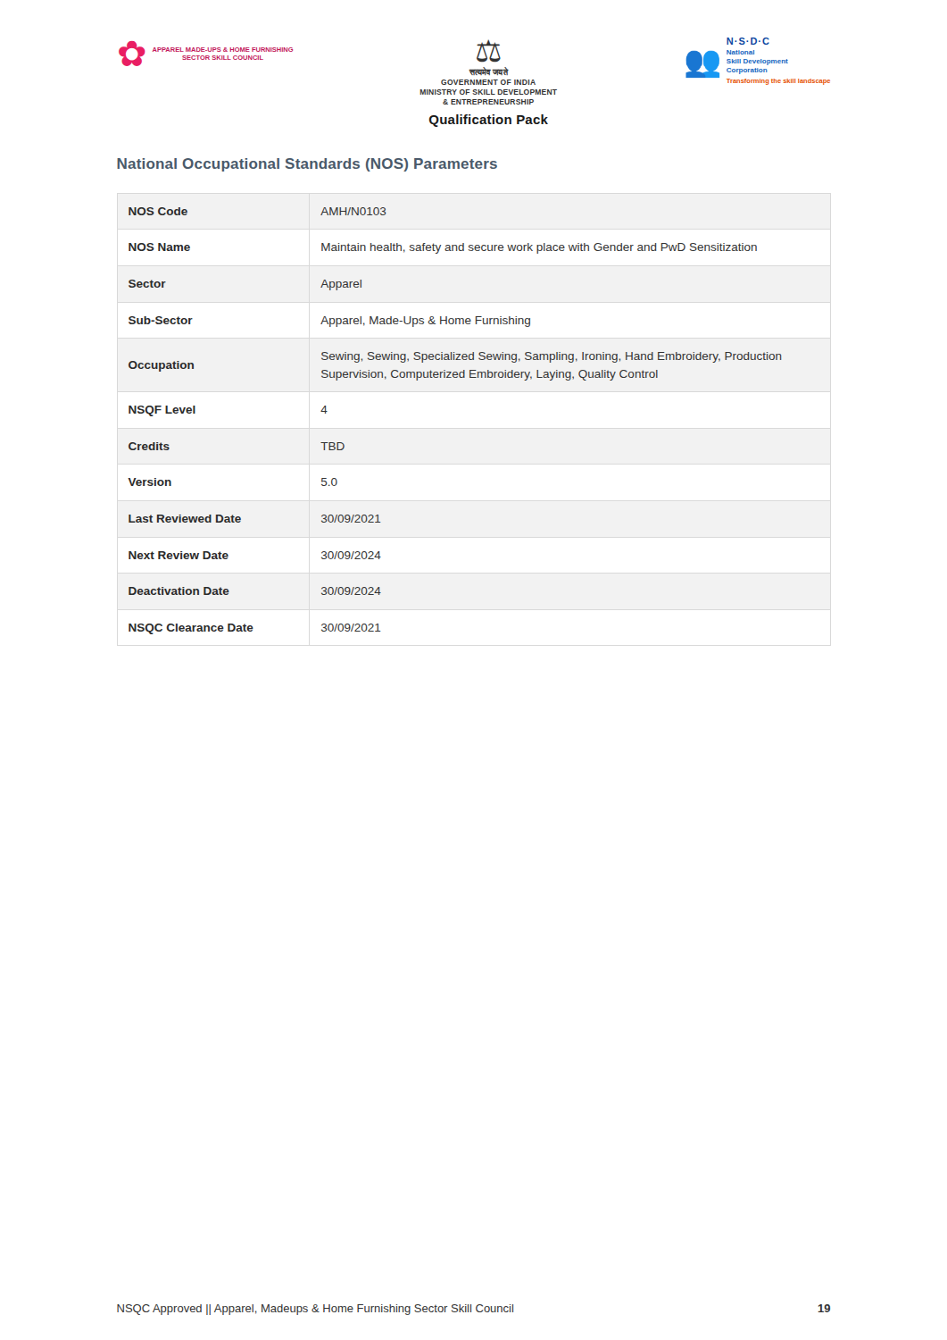✿
APPAREL MADE-UPS & HOME FURNISHING
SECTOR SKILL COUNCIL
⚖
सत्यमेव जयते
GOVERNMENT OF INDIA
MINISTRY OF SKILL DEVELOPMENT
& ENTREPRENEURSHIP
Qualification Pack
👥
N·S·D·C
National
Skill Development
Corporation
Transforming the skill landscape
National Occupational Standards (NOS) Parameters
| NOS Code | AMH/N0103 |
| NOS Name | Maintain health, safety and secure work place with Gender and PwD Sensitization |
| Sector | Apparel |
| Sub-Sector | Apparel, Made-Ups & Home Furnishing |
| Occupation | Sewing, Sewing, Specialized Sewing, Sampling, Ironing, Hand Embroidery, Production Supervision, Computerized Embroidery, Laying, Quality Control |
| NSQF Level | 4 |
| Credits | TBD |
| Version | 5.0 |
| Last Reviewed Date | 30/09/2021 |
| Next Review Date | 30/09/2024 |
| Deactivation Date | 30/09/2024 |
| NSQC Clearance Date | 30/09/2021 |
NSQC Approved || Apparel, Madeups & Home Furnishing Sector Skill Council
19